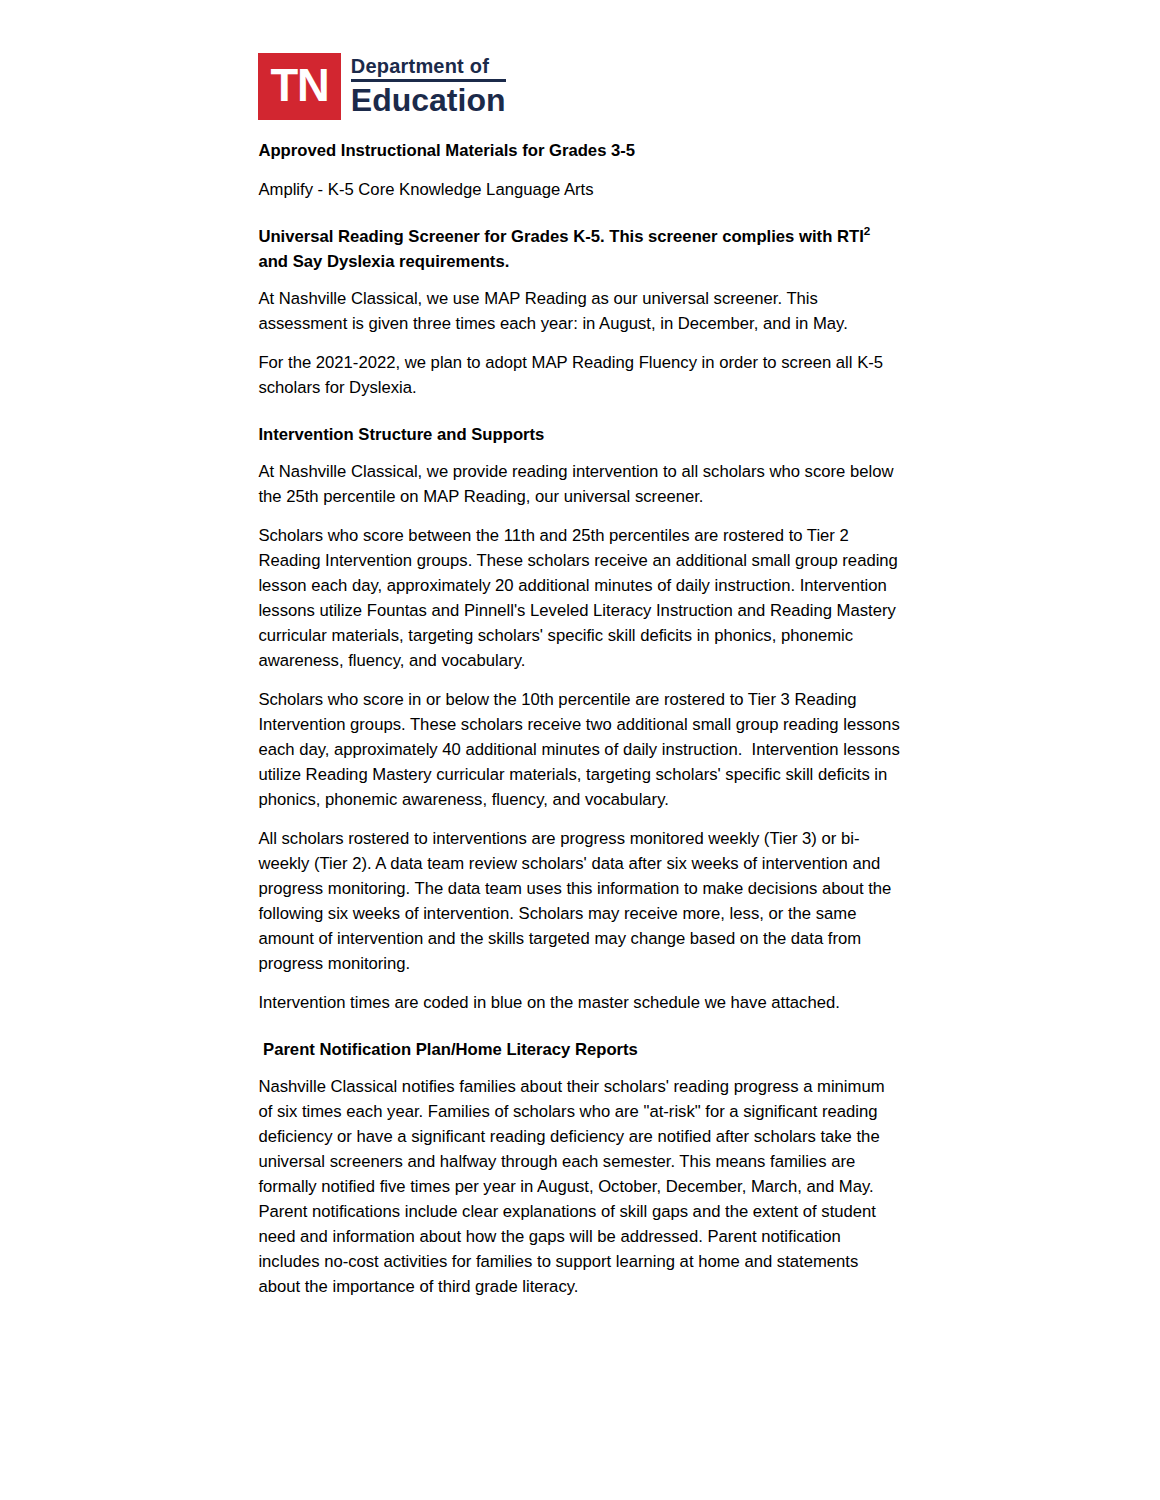TN
Department of Education
Approved Instructional Materials for Grades 3-5
Amplify - K-5 Core Knowledge Language Arts
Universal Reading Screener for Grades K-5. This screener complies with RTI2 and Say Dyslexia requirements.
At Nashville Classical, we use MAP Reading as our universal screener. This assessment is given three times each year: in August, in December, and in May.
For the 2021-2022, we plan to adopt MAP Reading Fluency in order to screen all K-5 scholars for Dyslexia.
Intervention Structure and Supports
At Nashville Classical, we provide reading intervention to all scholars who score below the 25th percentile on MAP Reading, our universal screener.
Scholars who score between the 11th and 25th percentiles are rostered to Tier 2 Reading Intervention groups. These scholars receive an additional small group reading lesson each day, approximately 20 additional minutes of daily instruction. Intervention lessons utilize Fountas and Pinnell's Leveled Literacy Instruction and Reading Mastery curricular materials, targeting scholars' specific skill deficits in phonics, phonemic awareness, fluency, and vocabulary.
Scholars who score in or below the 10th percentile are rostered to Tier 3 Reading Intervention groups. These scholars receive two additional small group reading lessons each day, approximately 40 additional minutes of daily instruction. Intervention lessons utilize Reading Mastery curricular materials, targeting scholars' specific skill deficits in phonics, phonemic awareness, fluency, and vocabulary.
All scholars rostered to interventions are progress monitored weekly (Tier 3) or bi-weekly (Tier 2). A data team review scholars' data after six weeks of intervention and progress monitoring. The data team uses this information to make decisions about the following six weeks of intervention. Scholars may receive more, less, or the same amount of intervention and the skills targeted may change based on the data from progress monitoring.
Intervention times are coded in blue on the master schedule we have attached.
Parent Notification Plan/Home Literacy Reports
Nashville Classical notifies families about their scholars' reading progress a minimum of six times each year. Families of scholars who are "at-risk" for a significant reading deficiency or have a significant reading deficiency are notified after scholars take the universal screeners and halfway through each semester. This means families are formally notified five times per year in August, October, December, March, and May. Parent notifications include clear explanations of skill gaps and the extent of student need and information about how the gaps will be addressed. Parent notification includes no-cost activities for families to support learning at home and statements about the importance of third grade literacy.